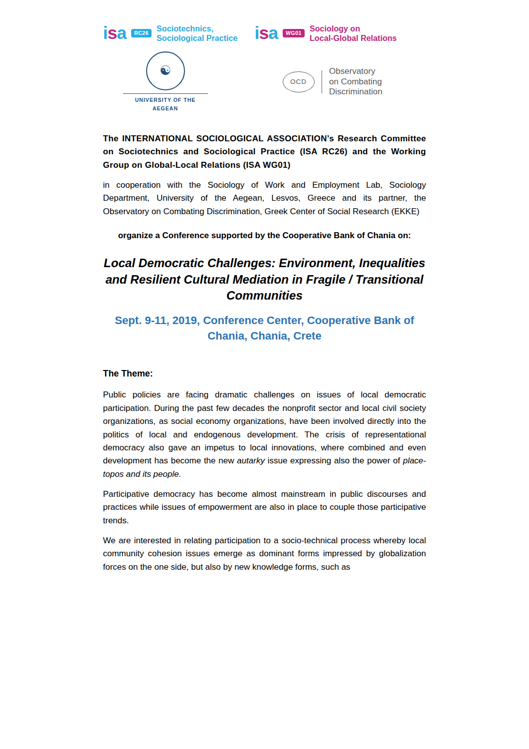isa RC26 Sociotechnics,
Sociological Practice
isa WG01 Sociology on
Local-Global Relations
☯
UNIVERSITY OF THE AEGEAN
OCD
Observatory
on Combating
Discrimination
The INTERNATIONAL SOCIOLOGICAL ASSOCIATION’s Research Committee on Sociotechnics and Sociological Practice (ISA RC26) and the Working Group on Global-Local Relations (ISA WG01)
in cooperation with the Sociology of Work and Employment Lab, Sociology Department, University of the Aegean, Lesvos, Greece and its partner, the Observatory on Combating Discrimination, Greek Center of Social Research (EKKE)
organize a Conference supported by the Cooperative Bank of Chania on:
Local Democratic Challenges: Environment, Inequalities and Resilient Cultural Mediation in Fragile / Transitional Communities
Sept. 9-11, 2019, Conference Center, Cooperative Bank of Chania, Chania, Crete
The Theme:
Public policies are facing dramatic challenges on issues of local democratic participation. During the past few decades the nonprofit sector and local civil society organizations, as social economy organizations, have been involved directly into the politics of local and endogenous development. The crisis of representational democracy also gave an impetus to local innovations, where combined and even development has become the new autarky issue expressing also the power of place-topos and its people.
Participative democracy has become almost mainstream in public discourses and practices while issues of empowerment are also in place to couple those participative trends.
We are interested in relating participation to a socio-technical process whereby local community cohesion issues emerge as dominant forms impressed by globalization forces on the one side, but also by new knowledge forms, such as